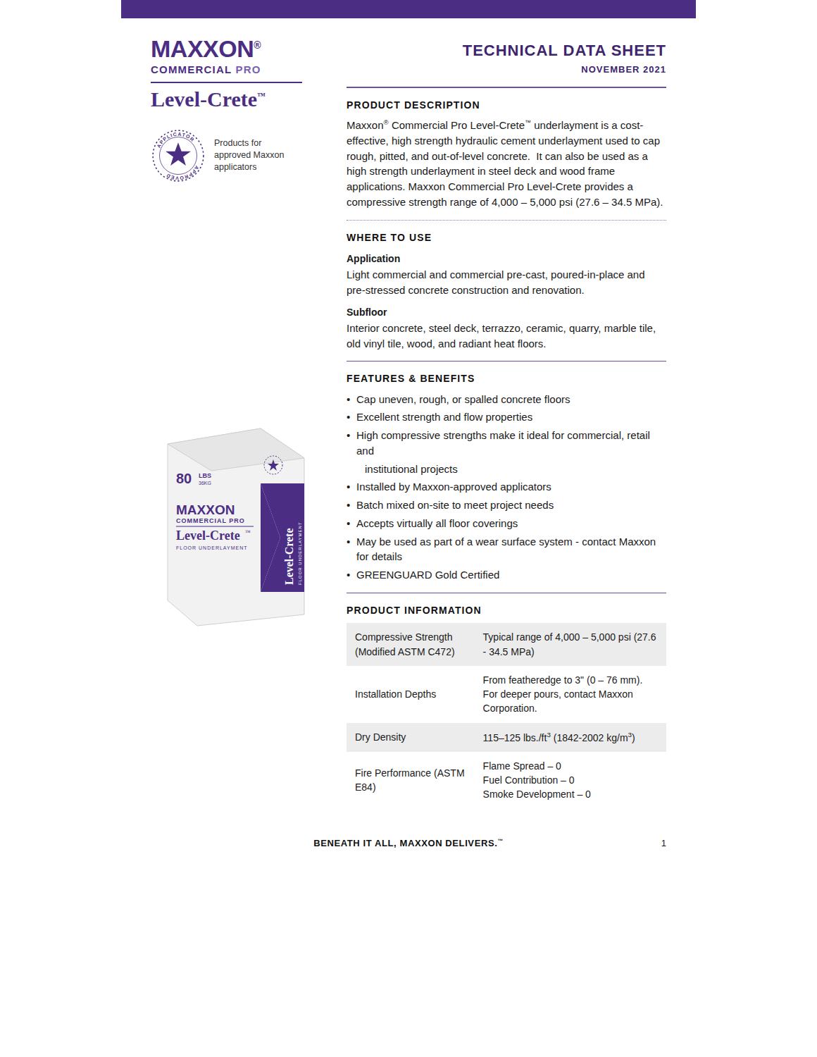MAXXON®
COMMERCIAL PRO
Level-Crete™
APPLICATOR APPROVED
Products for
approved Maxxon
applicators
80 LBS 36KG MAXXON ® COMMERCIAL PRO Level-Crete ™ FLOOR UNDERLAYMENT Level-Crete FLOOR UNDERLAYMENT
TECHNICAL DATA SHEET
NOVEMBER 2021
Product Description
Maxxon® Commercial Pro Level-Crete™ underlayment is a cost-effective, high strength hydraulic cement underlayment used to cap rough, pitted, and out-of-level concrete. It can also be used as a high strength underlayment in steel deck and wood frame applications. Maxxon Commercial Pro Level-Crete provides a compressive strength range of 4,000 – 5,000 psi (27.6 – 34.5 MPa).
Where to Use
Application
Light commercial and commercial pre-cast, poured-in-place and pre-stressed concrete construction and renovation.
Subfloor
Interior concrete, steel deck, terrazzo, ceramic, quarry, marble tile, old vinyl tile, wood, and radiant heat floors.
Features & Benefits
Cap uneven, rough, or spalled concrete floors
Excellent strength and flow properties
High compressive strengths make it ideal for commercial, retail and
institutional projects
Installed by Maxxon-approved applicators
Batch mixed on-site to meet project needs
Accepts virtually all floor coverings
May be used as part of a wear surface system - contact Maxxon for details
GREENGUARD Gold Certified
Product Information
| Compressive Strength (Modified ASTM C472) | Typical range of 4,000 – 5,000 psi (27.6 - 34.5 MPa) |
| Installation Depths | From featheredge to 3" (0 – 76 mm). For deeper pours, contact Maxxon Corporation. |
| Dry Density | 115–125 lbs./ft 3 (1842-2002 kg/m 3 ) |
| Fire Performance (ASTM E84) | Flame Spread – 0 Fuel Contribution – 0 Smoke Development – 0 |
BENEATH IT ALL, MAXXON DELIVERS.™
1